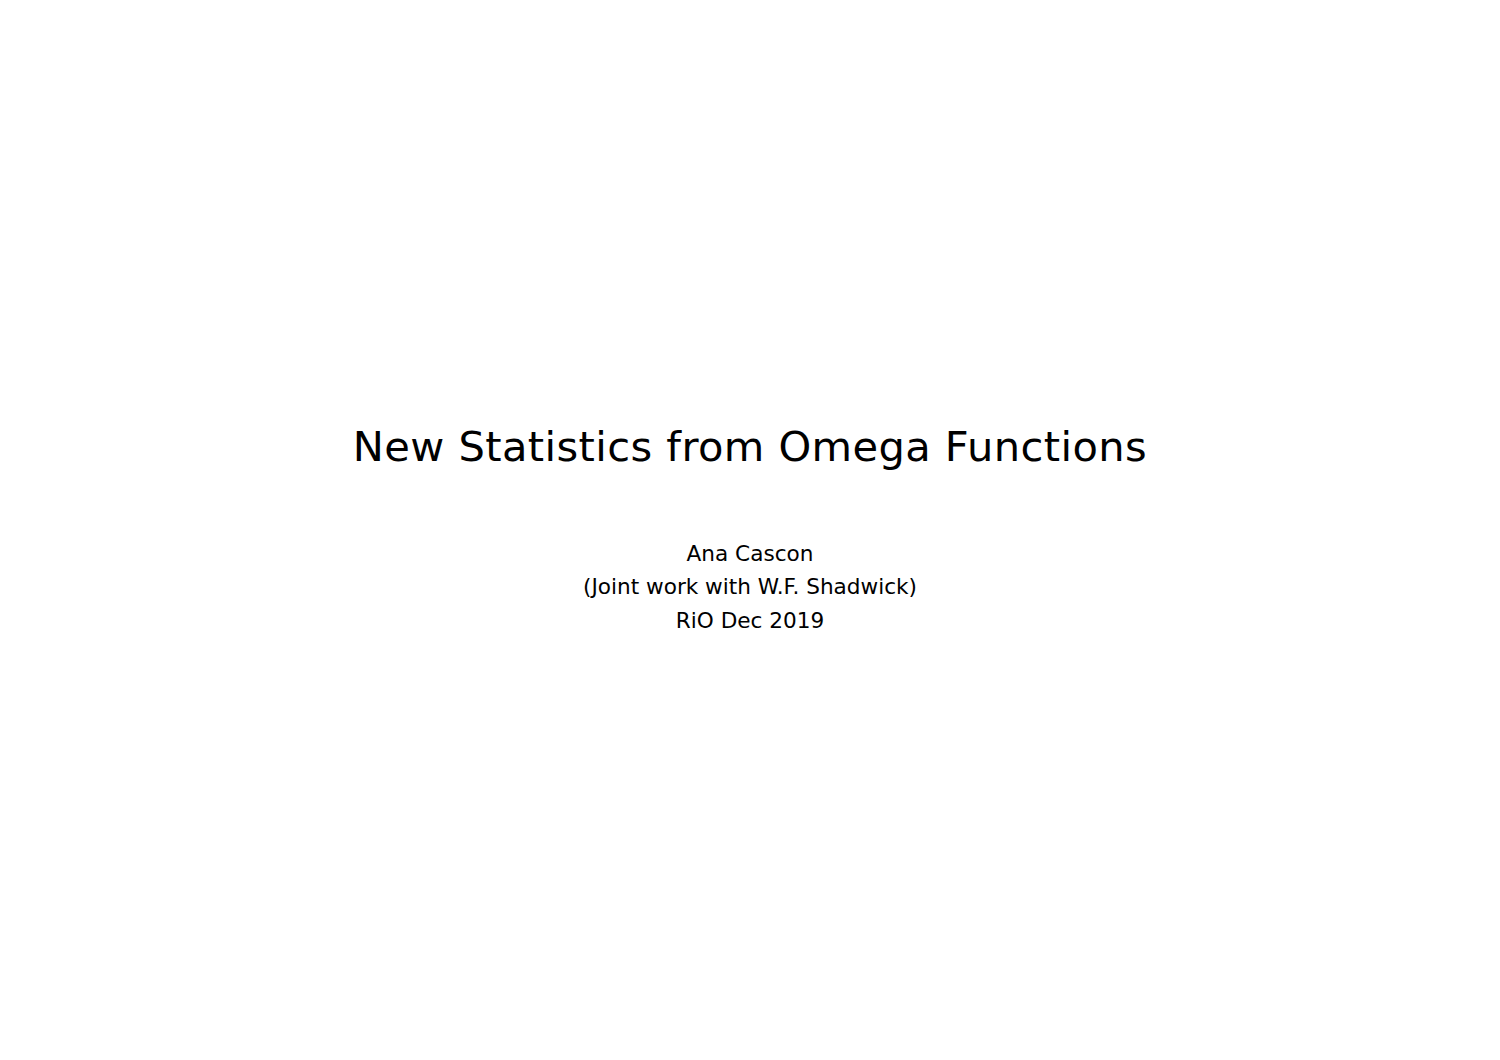New Statistics from Omega Functions
Ana Cascon
(Joint work with W.F. Shadwick)
RiO Dec 2019